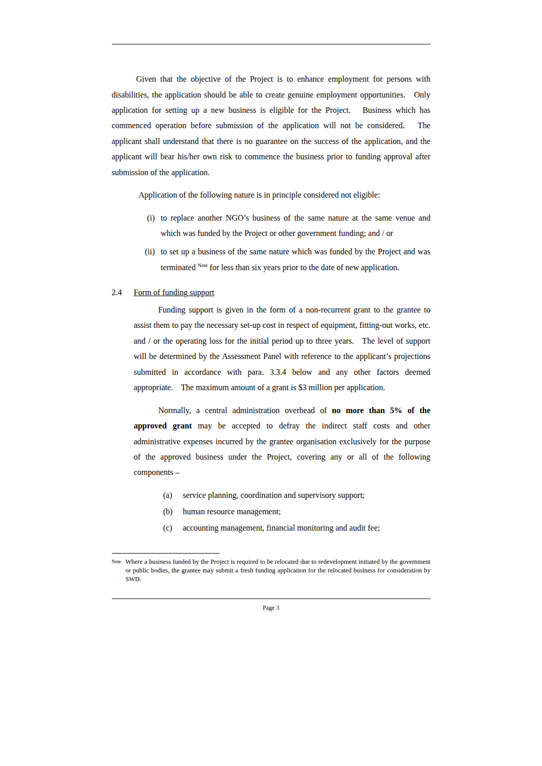Given that the objective of the Project is to enhance employment for persons with disabilities, the application should be able to create genuine employment opportunities. Only application for setting up a new business is eligible for the Project. Business which has commenced operation before submission of the application will not be considered. The applicant shall understand that there is no guarantee on the success of the application, and the applicant will bear his/her own risk to commence the business prior to funding approval after submission of the application.
Application of the following nature is in principle considered not eligible:
(i) to replace another NGO’s business of the same nature at the same venue and which was funded by the Project or other government funding; and / or
(ii) to set up a business of the same nature which was funded by the Project and was terminated Note for less than six years prior to the date of new application.
2.4 Form of funding support
Funding support is given in the form of a non-recurrent grant to the grantee to assist them to pay the necessary set-up cost in respect of equipment, fitting-out works, etc. and / or the operating loss for the initial period up to three years. The level of support will be determined by the Assessment Panel with reference to the applicant’s projections submitted in accordance with para. 3.3.4 below and any other factors deemed appropriate. The maximum amount of a grant is $3 million per application.
Normally, a central administration overhead of no more than 5% of the approved grant may be accepted to defray the indirect staff costs and other administrative expenses incurred by the grantee organisation exclusively for the purpose of the approved business under the Project, covering any or all of the following components –
(a) service planning, coordination and supervisory support;
(b) human resource management;
(c) accounting management, financial monitoring and audit fee;
Note Where a business funded by the Project is required to be relocated due to redevelopment initiated by the government or public bodies, the grantee may submit a fresh funding application for the relocated business for consideration by SWD.
Page 3